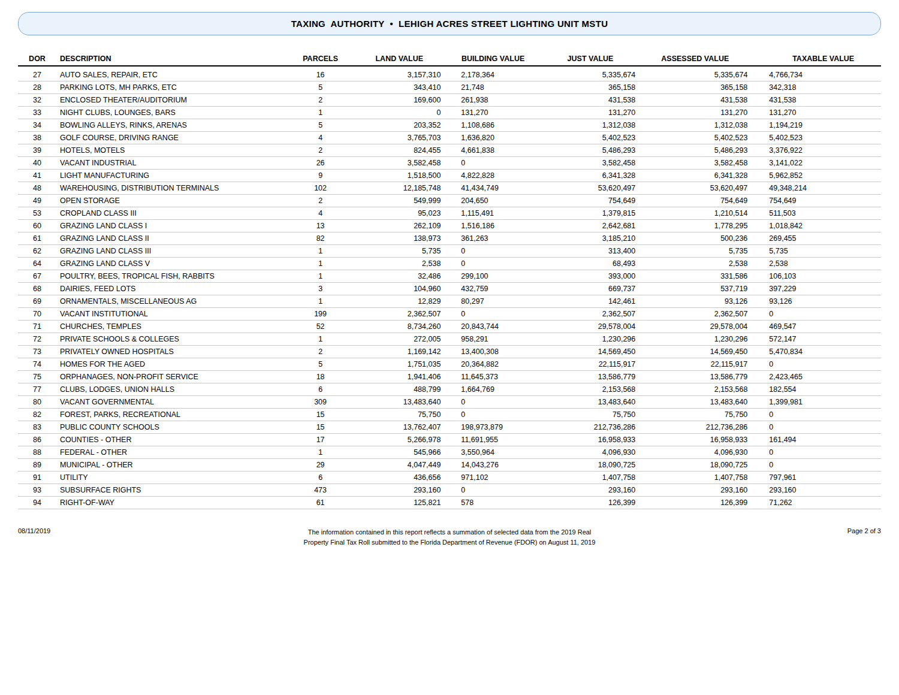TAXING AUTHORITY • LEHIGH ACRES STREET LIGHTING UNIT MSTU
| DOR | DESCRIPTION | PARCELS | LAND VALUE | BUILDING VALUE | JUST VALUE | ASSESSED VALUE | TAXABLE VALUE |
| --- | --- | --- | --- | --- | --- | --- | --- |
| 27 | AUTO SALES, REPAIR, ETC | 16 | 3,157,310 | 2,178,364 | 5,335,674 | 5,335,674 | 4,766,734 |
| 28 | PARKING LOTS, MH PARKS, ETC | 5 | 343,410 | 21,748 | 365,158 | 365,158 | 342,318 |
| 32 | ENCLOSED THEATER/AUDITORIUM | 2 | 169,600 | 261,938 | 431,538 | 431,538 | 431,538 |
| 33 | NIGHT CLUBS, LOUNGES, BARS | 1 | 0 | 131,270 | 131,270 | 131,270 | 131,270 |
| 34 | BOWLING ALLEYS, RINKS, ARENAS | 5 | 203,352 | 1,108,686 | 1,312,038 | 1,312,038 | 1,194,219 |
| 38 | GOLF COURSE, DRIVING RANGE | 4 | 3,765,703 | 1,636,820 | 5,402,523 | 5,402,523 | 5,402,523 |
| 39 | HOTELS, MOTELS | 2 | 824,455 | 4,661,838 | 5,486,293 | 5,486,293 | 3,376,922 |
| 40 | VACANT INDUSTRIAL | 26 | 3,582,458 | 0 | 3,582,458 | 3,582,458 | 3,141,022 |
| 41 | LIGHT MANUFACTURING | 9 | 1,518,500 | 4,822,828 | 6,341,328 | 6,341,328 | 5,962,852 |
| 48 | WAREHOUSING, DISTRIBUTION TERMINALS | 102 | 12,185,748 | 41,434,749 | 53,620,497 | 53,620,497 | 49,348,214 |
| 49 | OPEN STORAGE | 2 | 549,999 | 204,650 | 754,649 | 754,649 | 754,649 |
| 53 | CROPLAND CLASS III | 4 | 95,023 | 1,115,491 | 1,379,815 | 1,210,514 | 511,503 |
| 60 | GRAZING LAND CLASS I | 13 | 262,109 | 1,516,186 | 2,642,681 | 1,778,295 | 1,018,842 |
| 61 | GRAZING LAND CLASS II | 82 | 138,973 | 361,263 | 3,185,210 | 500,236 | 269,455 |
| 62 | GRAZING LAND CLASS III | 1 | 5,735 | 0 | 313,400 | 5,735 | 5,735 |
| 64 | GRAZING LAND CLASS V | 1 | 2,538 | 0 | 68,493 | 2,538 | 2,538 |
| 67 | POULTRY, BEES, TROPICAL FISH, RABBITS | 1 | 32,486 | 299,100 | 393,000 | 331,586 | 106,103 |
| 68 | DAIRIES, FEED LOTS | 3 | 104,960 | 432,759 | 669,737 | 537,719 | 397,229 |
| 69 | ORNAMENTALS, MISCELLANEOUS AG | 1 | 12,829 | 80,297 | 142,461 | 93,126 | 93,126 |
| 70 | VACANT INSTITUTIONAL | 199 | 2,362,507 | 0 | 2,362,507 | 2,362,507 | 0 |
| 71 | CHURCHES, TEMPLES | 52 | 8,734,260 | 20,843,744 | 29,578,004 | 29,578,004 | 469,547 |
| 72 | PRIVATE SCHOOLS & COLLEGES | 1 | 272,005 | 958,291 | 1,230,296 | 1,230,296 | 572,147 |
| 73 | PRIVATELY OWNED HOSPITALS | 2 | 1,169,142 | 13,400,308 | 14,569,450 | 14,569,450 | 5,470,834 |
| 74 | HOMES FOR THE AGED | 5 | 1,751,035 | 20,364,882 | 22,115,917 | 22,115,917 | 0 |
| 75 | ORPHANAGES, NON-PROFIT SERVICE | 18 | 1,941,406 | 11,645,373 | 13,586,779 | 13,586,779 | 2,423,465 |
| 77 | CLUBS, LODGES, UNION HALLS | 6 | 488,799 | 1,664,769 | 2,153,568 | 2,153,568 | 182,554 |
| 80 | VACANT GOVERNMENTAL | 309 | 13,483,640 | 0 | 13,483,640 | 13,483,640 | 1,399,981 |
| 82 | FOREST, PARKS, RECREATIONAL | 15 | 75,750 | 0 | 75,750 | 75,750 | 0 |
| 83 | PUBLIC COUNTY SCHOOLS | 15 | 13,762,407 | 198,973,879 | 212,736,286 | 212,736,286 | 0 |
| 86 | COUNTIES - OTHER | 17 | 5,266,978 | 11,691,955 | 16,958,933 | 16,958,933 | 161,494 |
| 88 | FEDERAL - OTHER | 1 | 545,966 | 3,550,964 | 4,096,930 | 4,096,930 | 0 |
| 89 | MUNICIPAL - OTHER | 29 | 4,047,449 | 14,043,276 | 18,090,725 | 18,090,725 | 0 |
| 91 | UTILITY | 6 | 436,656 | 971,102 | 1,407,758 | 1,407,758 | 797,961 |
| 93 | SUBSURFACE RIGHTS | 473 | 293,160 | 0 | 293,160 | 293,160 | 293,160 |
| 94 | RIGHT-OF-WAY | 61 | 125,821 | 578 | 126,399 | 126,399 | 71,262 |
08/11/2019
The information contained in this report reflects a summation of selected data from the 2019 Real
Property Final Tax Roll submitted to the Florida Department of Revenue (FDOR) on August 11, 2019
Page 2 of 3